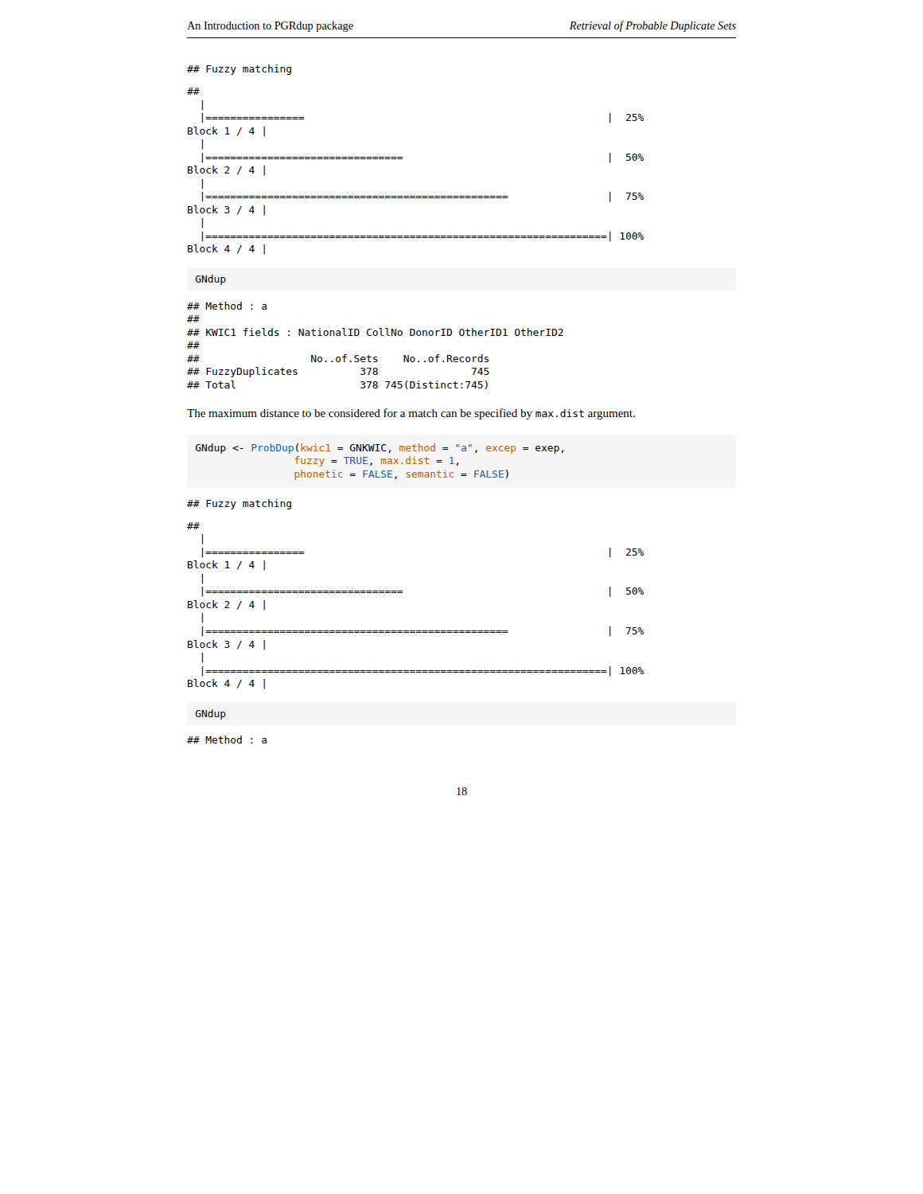An Introduction to PGRdup package Retrieval of Probable Duplicate Sets
## Fuzzy matching
##
  |
  |================                                                 |  25%
Block 1 / 4 |
  |
  |================================                                 |  50%
Block 2 / 4 |
  |
  |=================================================                |  75%
Block 3 / 4 |
  |
  |=================================================================| 100%
Block 4 / 4 |
GNdup
## Method : a
##
## KWIC1 fields : NationalID CollNo DonorID OtherID1 OtherID2
##
##                  No..of.Sets    No..of.Records
## FuzzyDuplicates          378               745
## Total                    378 745(Distinct:745)
The maximum distance to be considered for a match can be specified by max.dist argument.
GNdup <- ProbDup(kwic1 = GNKWIC, method = "a", excep = exep,
                fuzzy = TRUE, max.dist = 1,
                phonetic = FALSE, semantic = FALSE)
## Fuzzy matching
##
  |
  |================                                                 |  25%
Block 1 / 4 |
  |
  |================================                                 |  50%
Block 2 / 4 |
  |
  |=================================================                |  75%
Block 3 / 4 |
  |
  |=================================================================| 100%
Block 4 / 4 |
GNdup
## Method : a
18